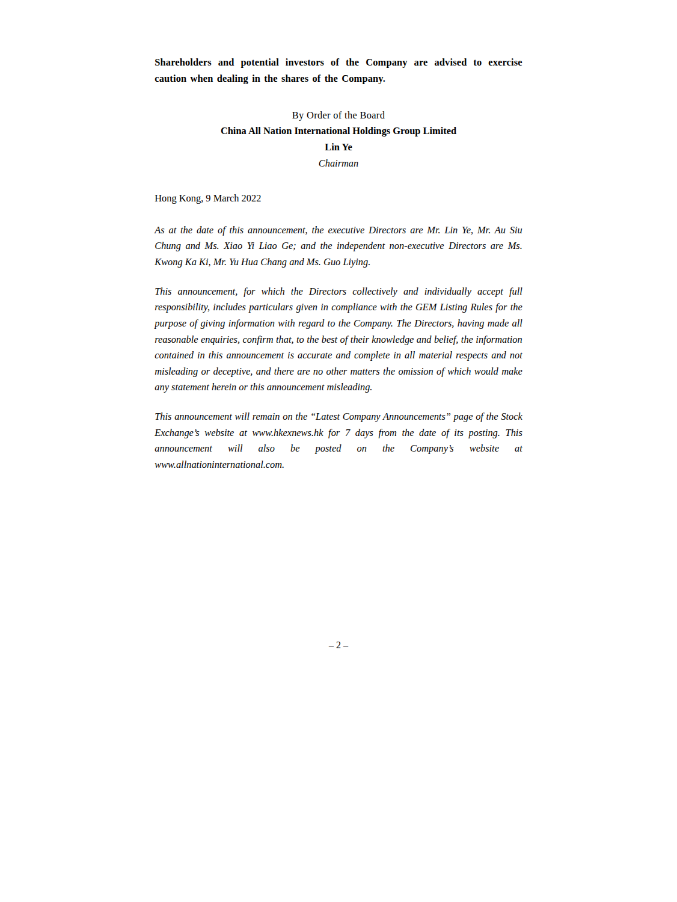Shareholders and potential investors of the Company are advised to exercise caution when dealing in the shares of the Company.
By Order of the Board
China All Nation International Holdings Group Limited
Lin Ye
Chairman
Hong Kong, 9 March 2022
As at the date of this announcement, the executive Directors are Mr. Lin Ye, Mr. Au Siu Chung and Ms. Xiao Yi Liao Ge; and the independent non-executive Directors are Ms. Kwong Ka Ki, Mr. Yu Hua Chang and Ms. Guo Liying.
This announcement, for which the Directors collectively and individually accept full responsibility, includes particulars given in compliance with the GEM Listing Rules for the purpose of giving information with regard to the Company. The Directors, having made all reasonable enquiries, confirm that, to the best of their knowledge and belief, the information contained in this announcement is accurate and complete in all material respects and not misleading or deceptive, and there are no other matters the omission of which would make any statement herein or this announcement misleading.
This announcement will remain on the “Latest Company Announcements” page of the Stock Exchange’s website at www.hkexnews.hk for 7 days from the date of its posting. This announcement will also be posted on the Company’s website at www.allnationinternational.com.
– 2 –